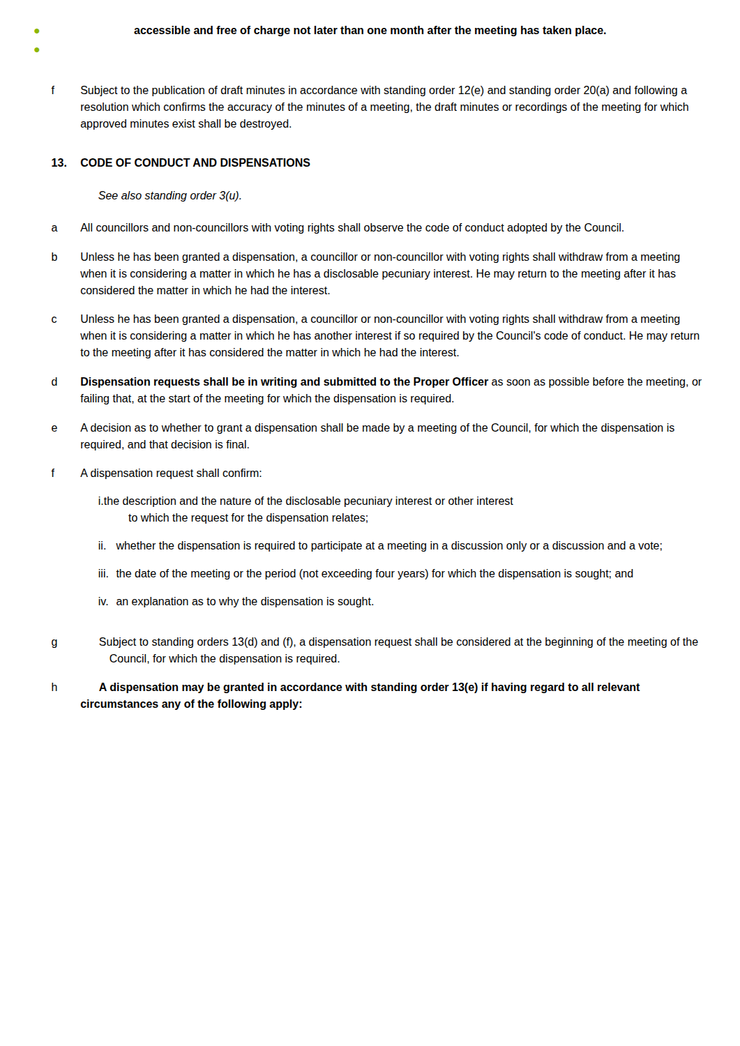accessible and free of charge not later than one month after the meeting has taken place.
f
Subject to the publication of draft minutes in accordance with standing order 12(e) and standing order 20(a) and following a resolution which confirms the accuracy of the minutes of a meeting, the draft minutes or recordings of the meeting for which approved minutes exist shall be destroyed.
13.
CODE OF CONDUCT AND DISPENSATIONS
See also standing order 3(u).
a
All councillors and non-councillors with voting rights shall observe the code of conduct adopted by the Council.
b
Unless he has been granted a dispensation, a councillor or non-councillor with voting rights shall withdraw from a meeting when it is considering a matter in which he has a disclosable pecuniary interest. He may return to the meeting after it has considered the matter in which he had the interest.
c
Unless he has been granted a dispensation, a councillor or non-councillor with voting rights shall withdraw from a meeting when it is considering a matter in which he has another interest if so required by the Council's code of conduct. He may return to the meeting after it has considered the matter in which he had the interest.
d
Dispensation requests shall be in writing and submitted to the Proper Officer as soon as possible before the meeting, or failing that, at the start of the meeting for which the dispensation is required.
e
A decision as to whether to grant a dispensation shall be made by a meeting of the Council, for which the dispensation is required, and that decision is final.
f
A dispensation request shall confirm:
i.
the description and the nature of the disclosable pecuniary interest or other interest to which the request for the dispensation relates;
ii.
whether the dispensation is required to participate at a meeting in a discussion only or a discussion and a vote;
iii.
the date of the meeting or the period (not exceeding four years) for which the dispensation is sought; and
iv.
an explanation as to why the dispensation is sought.
g
Subject to standing orders 13(d) and (f), a dispensation request shall be considered at the beginning of the meeting of the Council, for which the dispensation is required.
h
A dispensation may be granted in accordance with standing order 13(e) if having regard to all relevant circumstances any of the following apply: